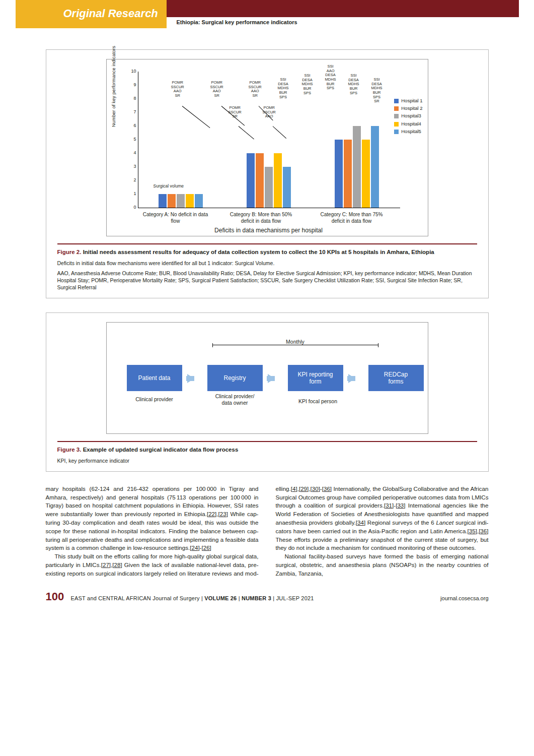Original Research
Ethiopia: Surgical key performance indicators
Number of key performance indicators
10
9
8
7
6
5
4
3
2
1
0
Surgical volume
POMR
SSCUR
AAO
SR
POMR
SSCUR
AAO
SR
POMR
SSCUR
AAO
SR
POMR
SSCUR
SR
POMR
SSCUR
AAO
SSI
DESA
MDHS
BUR
SPS
SSI
DESA
MDHS
BUR
SPS
SSI
AAO
DESA
MDHS
BUR
SPS
SSI
DESA
MDHS
BUR
SPS
SSI
DESA
MDHS
BUR
SPS
SR
Hospital 1
Hospital 2
Hospital3
Hospital4
Hospital5
Category A: No deficit in data
flow
Category B: More than 50%
deficit in data flow
Category C: More than 75%
deficit in data flow
Deficits in data mechanisms per hospital
Figure 2. Initial needs assessment results for adequacy of data collection system to collect the 10 KPIs at 5 hospitals in Amhara, Ethiopia
Deficits in initial data flow mechanisms were identified for all but 1 indicator: Surgical Volume.
AAO, Anaesthesia Adverse Outcome Rate; BUR, Blood Unavailability Ratio; DESA, Delay for Elective Surgical Admission; KPI, key performance indicator; MDHS, Mean Duration Hospital Stay; POMR, Perioperative Mortality Rate; SPS, Surgical Patient Satisfaction; SSCUR, Safe Surgery Checklist Utilization Rate; SSI, Surgical Site Infection Rate; SR, Surgical Referral
Monthly
Patient data
Registry
KPI reporting
form
REDCap
forms
Clinical provider
Clinical provider/
data owner
KPI focal person
Figure 3. Example of updated surgical indicator data flow process
KPI, key performance indicator
mary hospitals (62-124 and 216-432 operations per 100 000 in Tigray and Amhara, respectively) and general hospitals (75 113 operations per 100 000 in Tigray) based on hospital catchment populations in Ethiopia. However, SSI rates were substantially lower than previously reported in Ethiopia.[22],[23] While capturing 30-day complication and death rates would be ideal, this was outside the scope for these national in-hospital indicators. Finding the balance between capturing all perioperative deaths and complications and implementing a feasible data system is a common challenge in low-resource settings.[24]-[26]
This study built on the efforts calling for more high-quality global surgical data, particularly in LMICs.[27],[28] Given the lack of available national-level data, preexisting reports on surgical indicators largely relied on literature reviews and modelling.[4],[29],[30]-[36] Internationally, the GlobalSurg Collaborative and the African Surgical Outcomes group have compiled perioperative outcomes data from LMICs through a coalition of surgical providers.[31]-[33] International agencies like the World Federation of Societies of Anesthesiologists have quantified and mapped anaesthesia providers globally.[34] Regional surveys of the 6 Lancet surgical indicators have been carried out in the Asia-Pacific region and Latin America.[35],[36] These efforts provide a preliminary snapshot of the current state of surgery, but they do not include a mechanism for continued monitoring of these outcomes.
National facility-based surveys have formed the basis of emerging national surgical, obstetric, and anaesthesia plans (NSOAPs) in the nearby countries of Zambia, Tanzania,
100
EAST and CENTRAL AFRICAN Journal of Surgery | VOLUME 26 | NUMBER 3 | JUL-SEP 2021
journal.cosecsa.org